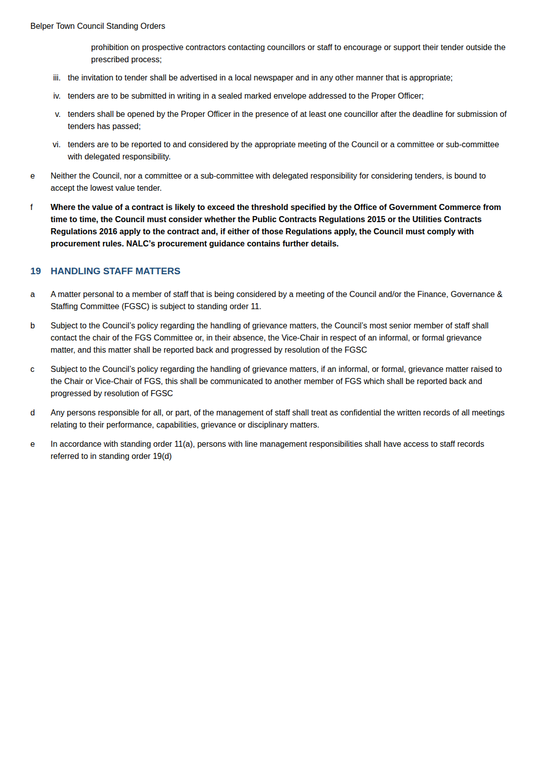Belper Town Council Standing Orders
prohibition on prospective contractors contacting councillors or staff to encourage or support their tender outside the prescribed process;
iii. the invitation to tender shall be advertised in a local newspaper and in any other manner that is appropriate;
iv. tenders are to be submitted in writing in a sealed marked envelope addressed to the Proper Officer;
v. tenders shall be opened by the Proper Officer in the presence of at least one councillor after the deadline for submission of tenders has passed;
vi. tenders are to be reported to and considered by the appropriate meeting of the Council or a committee or sub-committee with delegated responsibility.
e Neither the Council, nor a committee or a sub-committee with delegated responsibility for considering tenders, is bound to accept the lowest value tender.
f Where the value of a contract is likely to exceed the threshold specified by the Office of Government Commerce from time to time, the Council must consider whether the Public Contracts Regulations 2015 or the Utilities Contracts Regulations 2016 apply to the contract and, if either of those Regulations apply, the Council must comply with procurement rules. NALC’s procurement guidance contains further details.
19 HANDLING STAFF MATTERS
a A matter personal to a member of staff that is being considered by a meeting of the Council and/or the Finance, Governance & Staffing Committee (FGSC) is subject to standing order 11.
b Subject to the Council’s policy regarding the handling of grievance matters, the Council’s most senior member of staff shall contact the chair of the FGS Committee or, in their absence, the Vice-Chair in respect of an informal, or formal grievance matter, and this matter shall be reported back and progressed by resolution of the FGSC
c Subject to the Council’s policy regarding the handling of grievance matters, if an informal, or formal, grievance matter raised to the Chair or Vice-Chair of FGS, this shall be communicated to another member of FGS which shall be reported back and progressed by resolution of FGSC
d Any persons responsible for all, or part, of the management of staff shall treat as confidential the written records of all meetings relating to their performance, capabilities, grievance or disciplinary matters.
e In accordance with standing order 11(a), persons with line management responsibilities shall have access to staff records referred to in standing order 19(d)